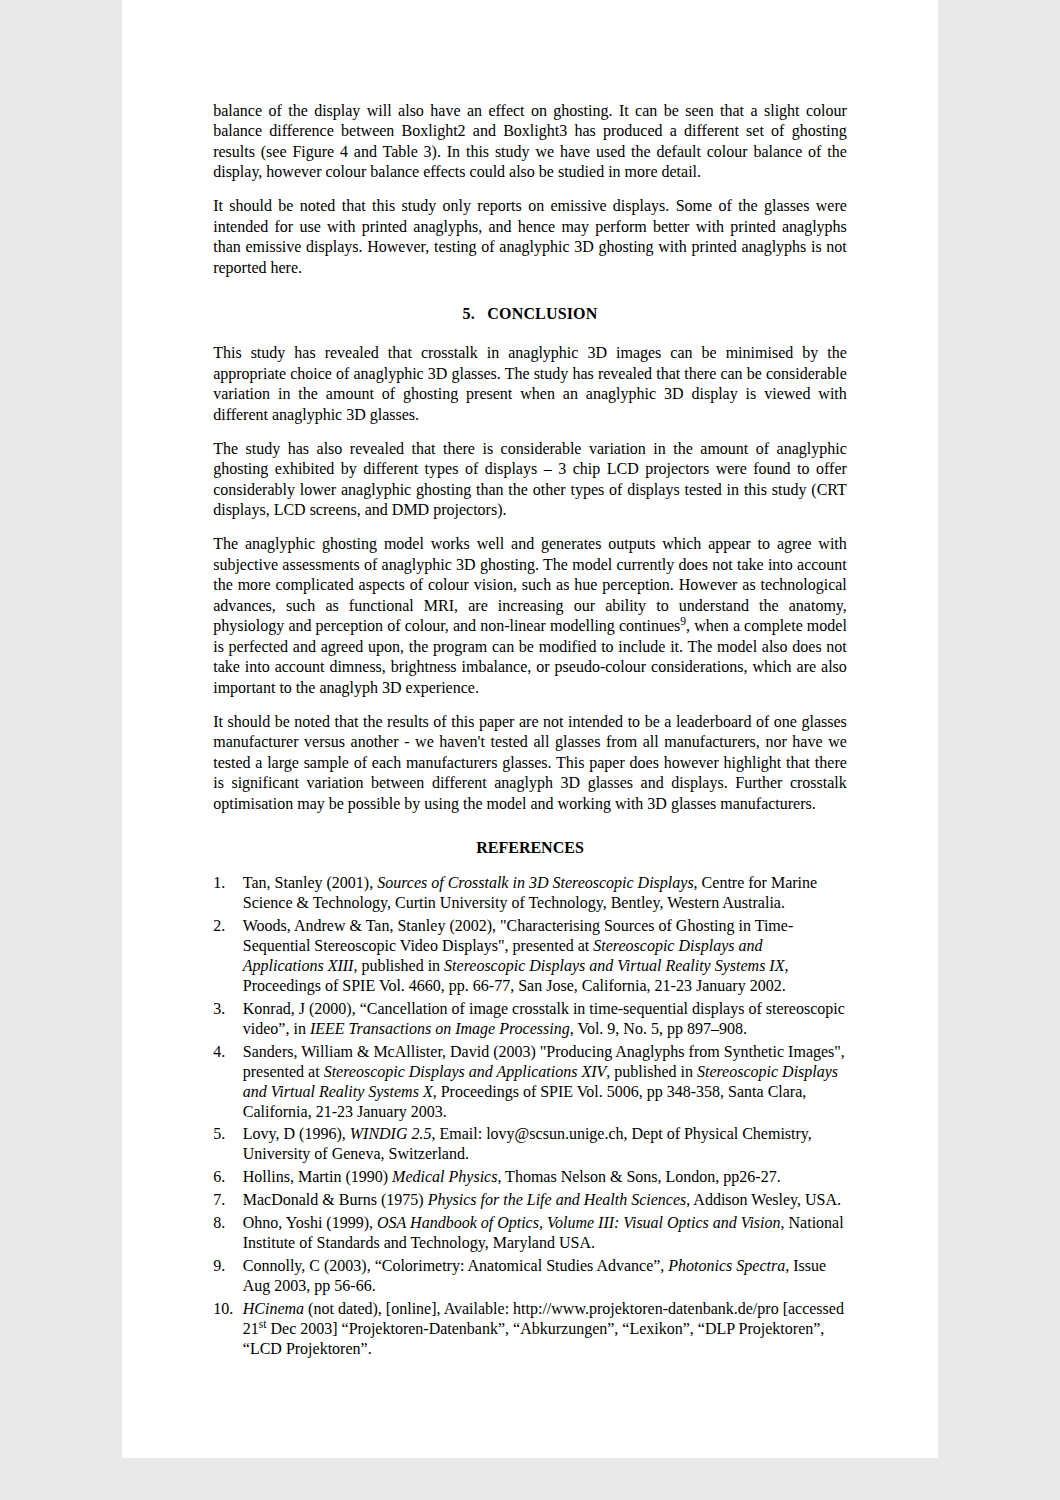balance of the display will also have an effect on ghosting. It can be seen that a slight colour balance difference between Boxlight2 and Boxlight3 has produced a different set of ghosting results (see Figure 4 and Table 3). In this study we have used the default colour balance of the display, however colour balance effects could also be studied in more detail.
It should be noted that this study only reports on emissive displays. Some of the glasses were intended for use with printed anaglyphs, and hence may perform better with printed anaglyphs than emissive displays. However, testing of anaglyphic 3D ghosting with printed anaglyphs is not reported here.
5. CONCLUSION
This study has revealed that crosstalk in anaglyphic 3D images can be minimised by the appropriate choice of anaglyphic 3D glasses. The study has revealed that there can be considerable variation in the amount of ghosting present when an anaglyphic 3D display is viewed with different anaglyphic 3D glasses.
The study has also revealed that there is considerable variation in the amount of anaglyphic ghosting exhibited by different types of displays – 3 chip LCD projectors were found to offer considerably lower anaglyphic ghosting than the other types of displays tested in this study (CRT displays, LCD screens, and DMD projectors).
The anaglyphic ghosting model works well and generates outputs which appear to agree with subjective assessments of anaglyphic 3D ghosting. The model currently does not take into account the more complicated aspects of colour vision, such as hue perception. However as technological advances, such as functional MRI, are increasing our ability to understand the anatomy, physiology and perception of colour, and non-linear modelling continues9, when a complete model is perfected and agreed upon, the program can be modified to include it. The model also does not take into account dimness, brightness imbalance, or pseudo-colour considerations, which are also important to the anaglyph 3D experience.
It should be noted that the results of this paper are not intended to be a leaderboard of one glasses manufacturer versus another - we haven't tested all glasses from all manufacturers, nor have we tested a large sample of each manufacturers glasses. This paper does however highlight that there is significant variation between different anaglyph 3D glasses and displays. Further crosstalk optimisation may be possible by using the model and working with 3D glasses manufacturers.
REFERENCES
Tan, Stanley (2001), Sources of Crosstalk in 3D Stereoscopic Displays, Centre for Marine Science & Technology, Curtin University of Technology, Bentley, Western Australia.
Woods, Andrew & Tan, Stanley (2002), "Characterising Sources of Ghosting in Time- Sequential Stereoscopic Video Displays", presented at Stereoscopic Displays and Applications XIII, published in Stereoscopic Displays and Virtual Reality Systems IX, Proceedings of SPIE Vol. 4660, pp. 66-77, San Jose, California, 21-23 January 2002.
Konrad, J (2000), “Cancellation of image crosstalk in time-sequential displays of stereoscopic video”, in IEEE Transactions on Image Processing, Vol. 9, No. 5, pp 897–908.
Sanders, William & McAllister, David (2003) "Producing Anaglyphs from Synthetic Images", presented at Stereoscopic Displays and Applications XIV, published in Stereoscopic Displays and Virtual Reality Systems X, Proceedings of SPIE Vol. 5006, pp 348-358, Santa Clara, California, 21-23 January 2003.
Lovy, D (1996), WINDIG 2.5, Email: lovy@scsun.unige.ch, Dept of Physical Chemistry, University of Geneva, Switzerland.
Hollins, Martin (1990) Medical Physics, Thomas Nelson & Sons, London, pp26-27.
MacDonald & Burns (1975) Physics for the Life and Health Sciences, Addison Wesley, USA.
Ohno, Yoshi (1999), OSA Handbook of Optics, Volume III: Visual Optics and Vision, National Institute of Standards and Technology, Maryland USA.
Connolly, C (2003), “Colorimetry: Anatomical Studies Advance”, Photonics Spectra, Issue Aug 2003, pp 56-66.
HCinema (not dated), [online], Available: http://www.projektoren-datenbank.de/pro [accessed 21st Dec 2003] “Projektoren-Datenbank”, “Abkurzungen”, “Lexikon”, “DLP Projektoren”, “LCD Projektoren”.